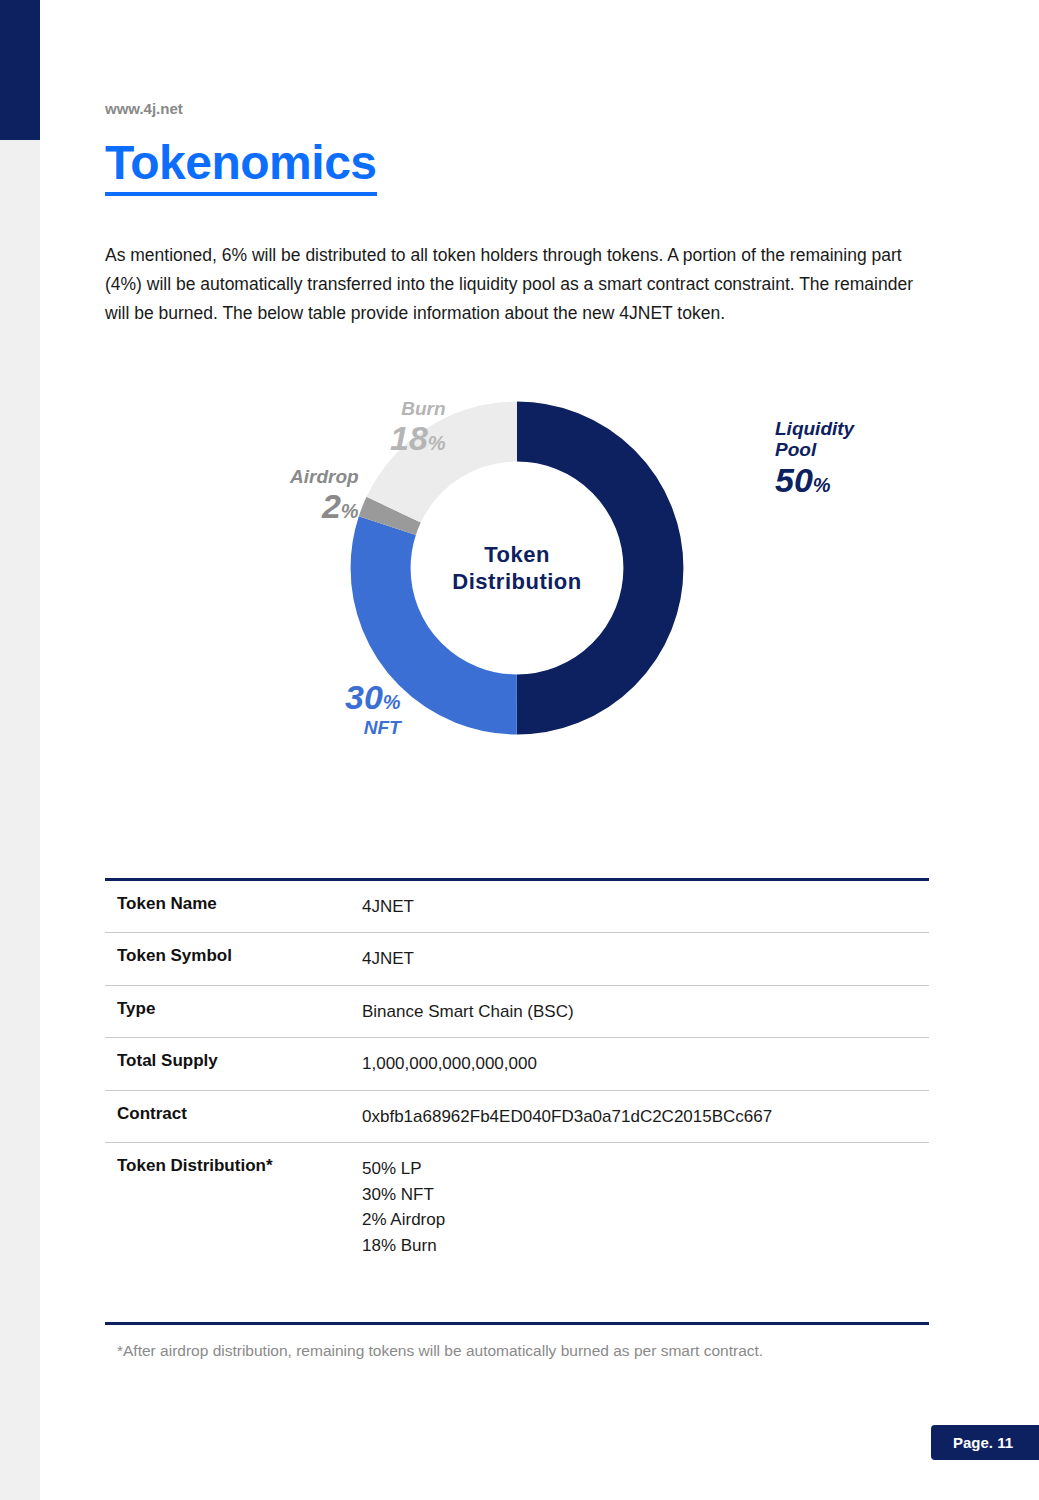www.4j.net
Tokenomics
As mentioned, 6% will be distributed to all token holders through tokens. A portion of the remaining part (4%) will be automatically transferred into the liquidity pool as a smart contract constraint. The remainder will be burned. The below table provide information about the new 4JNET token.
Token
Distribution
Burn
18%
Airdrop
2%
30%
NFT
Liquidity
Pool
50%
| Token Name | 4JNET |
| Token Symbol | 4JNET |
| Type | Binance Smart Chain (BSC) |
| Total Supply | 1,000,000,000,000,000 |
| Contract | 0xbfb1a68962Fb4ED040FD3a0a71dC2C2015BCc667 |
| Token Distribution* | 50% LP 30% NFT 2% Airdrop 18% Burn |
*After airdrop distribution, remaining tokens will be automatically burned as per smart contract.
Page. 11